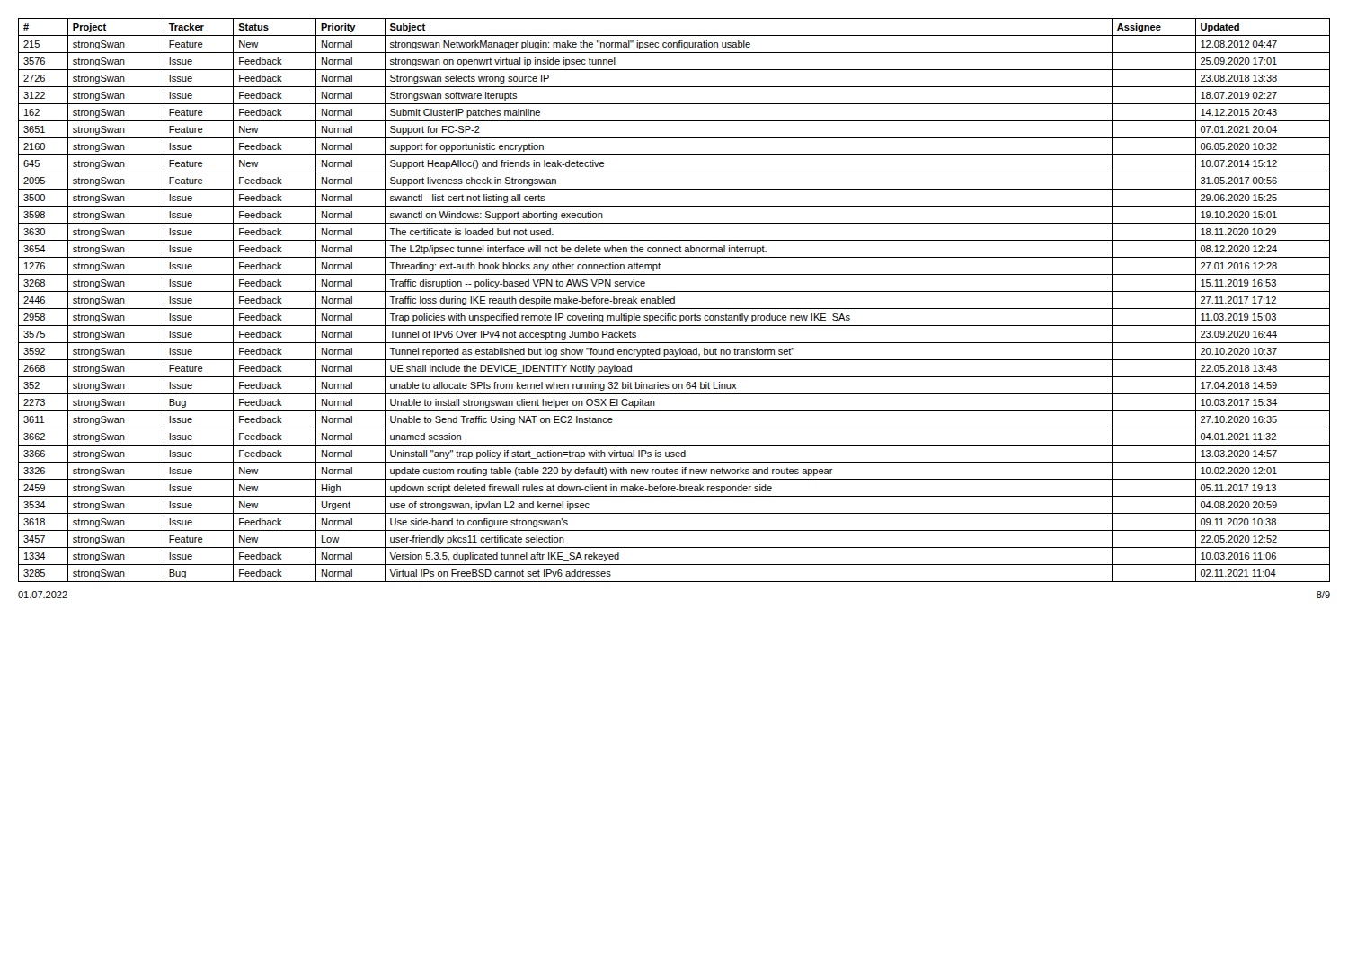| # | Project | Tracker | Status | Priority | Subject | Assignee | Updated |
| --- | --- | --- | --- | --- | --- | --- | --- |
| 215 | strongSwan | Feature | New | Normal | strongswan NetworkManager plugin: make the "normal" ipsec configuration usable | | 12.08.2012 04:47 |
| 3576 | strongSwan | Issue | Feedback | Normal | strongswan on openwrt virtual ip inside ipsec tunnel | | 25.09.2020 17:01 |
| 2726 | strongSwan | Issue | Feedback | Normal | Strongswan selects wrong source IP | | 23.08.2018 13:38 |
| 3122 | strongSwan | Issue | Feedback | Normal | Strongswan software iterupts | | 18.07.2019 02:27 |
| 162 | strongSwan | Feature | Feedback | Normal | Submit ClusterIP patches mainline | | 14.12.2015 20:43 |
| 3651 | strongSwan | Feature | New | Normal | Support for FC-SP-2 | | 07.01.2021 20:04 |
| 2160 | strongSwan | Issue | Feedback | Normal | support for opportunistic encryption | | 06.05.2020 10:32 |
| 645 | strongSwan | Feature | New | Normal | Support HeapAlloc() and friends in leak-detective | | 10.07.2014 15:12 |
| 2095 | strongSwan | Feature | Feedback | Normal | Support liveness check in Strongswan | | 31.05.2017 00:56 |
| 3500 | strongSwan | Issue | Feedback | Normal | swanctl --list-cert not listing all certs | | 29.06.2020 15:25 |
| 3598 | strongSwan | Issue | Feedback | Normal | swanctl on Windows: Support aborting execution | | 19.10.2020 15:01 |
| 3630 | strongSwan | Issue | Feedback | Normal | The certificate is loaded but not used. | | 18.11.2020 10:29 |
| 3654 | strongSwan | Issue | Feedback | Normal | The L2tp/ipsec tunnel interface will not be delete when the connect abnormal interrupt. | | 08.12.2020 12:24 |
| 1276 | strongSwan | Issue | Feedback | Normal | Threading: ext-auth hook blocks any other connection attempt | | 27.01.2016 12:28 |
| 3268 | strongSwan | Issue | Feedback | Normal | Traffic disruption -- policy-based VPN to AWS VPN service | | 15.11.2019 16:53 |
| 2446 | strongSwan | Issue | Feedback | Normal | Traffic loss during IKE reauth despite make-before-break enabled | | 27.11.2017 17:12 |
| 2958 | strongSwan | Issue | Feedback | Normal | Trap policies with unspecified remote IP covering multiple specific ports constantly produce new IKE_SAs | | 11.03.2019 15:03 |
| 3575 | strongSwan | Issue | Feedback | Normal | Tunnel of IPv6 Over IPv4 not accespting Jumbo Packets | | 23.09.2020 16:44 |
| 3592 | strongSwan | Issue | Feedback | Normal | Tunnel reported as established but log show "found encrypted payload, but no transform set" | | 20.10.2020 10:37 |
| 2668 | strongSwan | Feature | Feedback | Normal | UE shall include the DEVICE_IDENTITY Notify payload | | 22.05.2018 13:48 |
| 352 | strongSwan | Issue | Feedback | Normal | unable to allocate SPIs from kernel when running 32 bit binaries on 64 bit Linux | | 17.04.2018 14:59 |
| 2273 | strongSwan | Bug | Feedback | Normal | Unable to install strongswan client helper on OSX El Capitan | | 10.03.2017 15:34 |
| 3611 | strongSwan | Issue | Feedback | Normal | Unable to Send Traffic Using NAT on EC2 Instance | | 27.10.2020 16:35 |
| 3662 | strongSwan | Issue | Feedback | Normal | unamed session | | 04.01.2021 11:32 |
| 3366 | strongSwan | Issue | Feedback | Normal | Uninstall "any" trap policy if start_action=trap with virtual IPs is used | | 13.03.2020 14:57 |
| 3326 | strongSwan | Issue | New | Normal | update custom routing table (table 220 by default) with new routes if new networks and routes appear | | 10.02.2020 12:01 |
| 2459 | strongSwan | Issue | New | High | updown script deleted firewall rules at down-client in make-before-break responder side | | 05.11.2017 19:13 |
| 3534 | strongSwan | Issue | New | Urgent | use of strongswan, ipvlan L2 and kernel ipsec | | 04.08.2020 20:59 |
| 3618 | strongSwan | Issue | Feedback | Normal | Use side-band to configure strongswan's | | 09.11.2020 10:38 |
| 3457 | strongSwan | Feature | New | Low | user-friendly pkcs11 certificate selection | | 22.05.2020 12:52 |
| 1334 | strongSwan | Issue | Feedback | Normal | Version 5.3.5, duplicated tunnel aftr IKE_SA rekeyed | | 10.03.2016 11:06 |
| 3285 | strongSwan | Bug | Feedback | Normal | Virtual IPs on FreeBSD cannot set IPv6 addresses | | 02.11.2021 11:04 |
01.07.2022 8/9